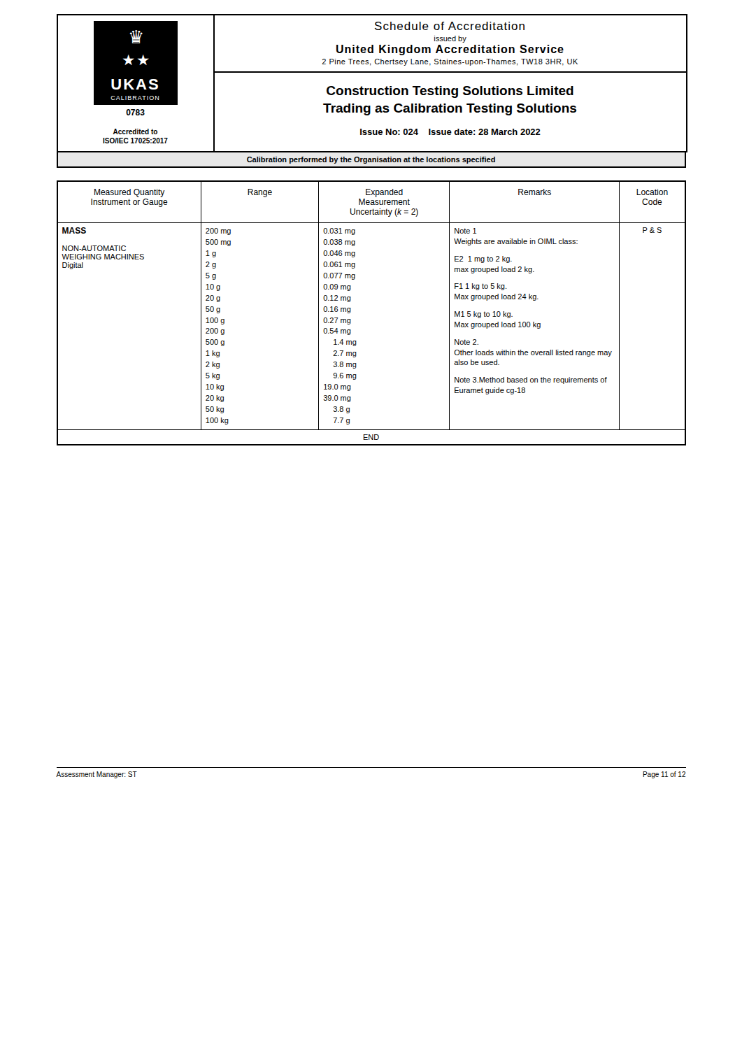♛
⋆⋆
UKAS
CALIBRATION
0783
Accredited to
ISO/IEC 17025:2017
Schedule of Accreditation
issued by
United Kingdom Accreditation Service
2 Pine Trees, Chertsey Lane, Staines-upon-Thames, TW18 3HR, UK
Construction Testing Solutions Limited
Trading as Calibration Testing Solutions
Issue No: 024 Issue date: 28 March 2022
Calibration performed by the Organisation at the locations specified
| Measured Quantity Instrument or Gauge | Range | Expanded Measurement Uncertainty ( k = 2) | Remarks | Location Code |
| --- | --- | --- | --- | --- |
| MASS NON-AUTOMATIC WEIGHING MACHINES Digital | 200 mg 500 mg 1 g 2 g 5 g 10 g 20 g 50 g 100 g 200 g 500 g 1 kg 2 kg 5 kg 10 kg 20 kg 50 kg 100 kg | 0.031 mg 0.038 mg 0.046 mg 0.061 mg 0.077 mg 0.09 mg 0.12 mg 0.16 mg 0.27 mg 0.54 mg 1.4 mg 2.7 mg 3.8 mg 9.6 mg 19.0 mg 39.0 mg 3.8 g 7.7 g | Note 1 Weights are available in OIML class: E2 1 mg to 2 kg. max grouped load 2 kg. F1 1 kg to 5 kg. Max grouped load 24 kg. M1 5 kg to 10 kg. Max grouped load 100 kg Note 2. Other loads within the overall listed range may also be used. Note 3.Method based on the requirements of Euramet guide cg-18 | P & S |
| END |
Assessment Manager: ST
Page 11 of 12